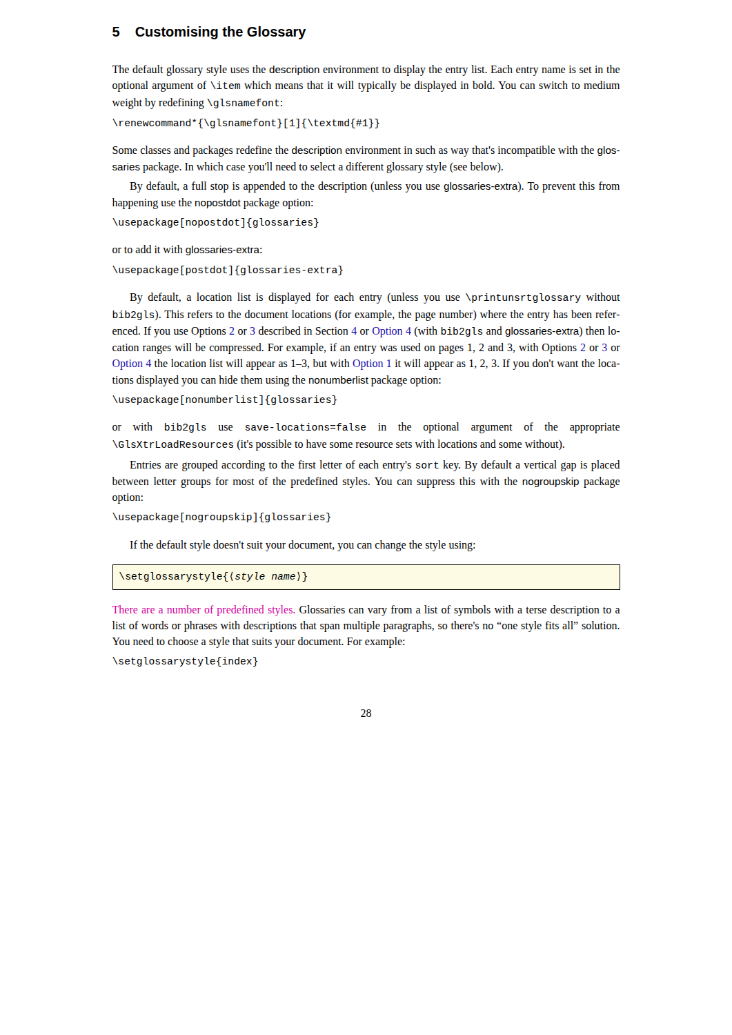5 Customising the Glossary
The default glossary style uses the description environment to display the entry list. Each entry name is set in the optional argument of \item which means that it will typically be displayed in bold. You can switch to medium weight by redefining \glsnamefont:
\renewcommand*{\glsnamefont}[1]{\textmd{#1}}
Some classes and packages redefine the description environment in such as way that's incompatible with the glossaries package. In which case you'll need to select a different glossary style (see below).
By default, a full stop is appended to the description (unless you use glossaries-extra). To prevent this from happening use the nopostdot package option:
\usepackage[nopostdot]{glossaries}
or to add it with glossaries-extra:
\usepackage[postdot]{glossaries-extra}
By default, a location list is displayed for each entry (unless you use \printunsrtglossary without bib2gls). This refers to the document locations (for example, the page number) where the entry has been referenced. If you use Options 2 or 3 described in Section 4 or Option 4 (with bib2gls and glossaries-extra) then location ranges will be compressed. For example, if an entry was used on pages 1, 2 and 3, with Options 2 or 3 or Option 4 the location list will appear as 1–3, but with Option 1 it will appear as 1, 2, 3. If you don't want the locations displayed you can hide them using the nonumberlist package option:
\usepackage[nonumberlist]{glossaries}
or with bib2gls use save-locations=false in the optional argument of the appropriate \GlsXtrLoadResources (it's possible to have some resource sets with locations and some without).
Entries are grouped according to the first letter of each entry's sort key. By default a vertical gap is placed between letter groups for most of the predefined styles. You can suppress this with the nogroupskip package option:
\usepackage[nogroupskip]{glossaries}
If the default style doesn't suit your document, you can change the style using:
\setglossarystyle{⟨style name⟩}
There are a number of predefined styles. Glossaries can vary from a list of symbols with a terse description to a list of words or phrases with descriptions that span multiple paragraphs, so there's no “one style fits all” solution. You need to choose a style that suits your document. For example:
\setglossarystyle{index}
28